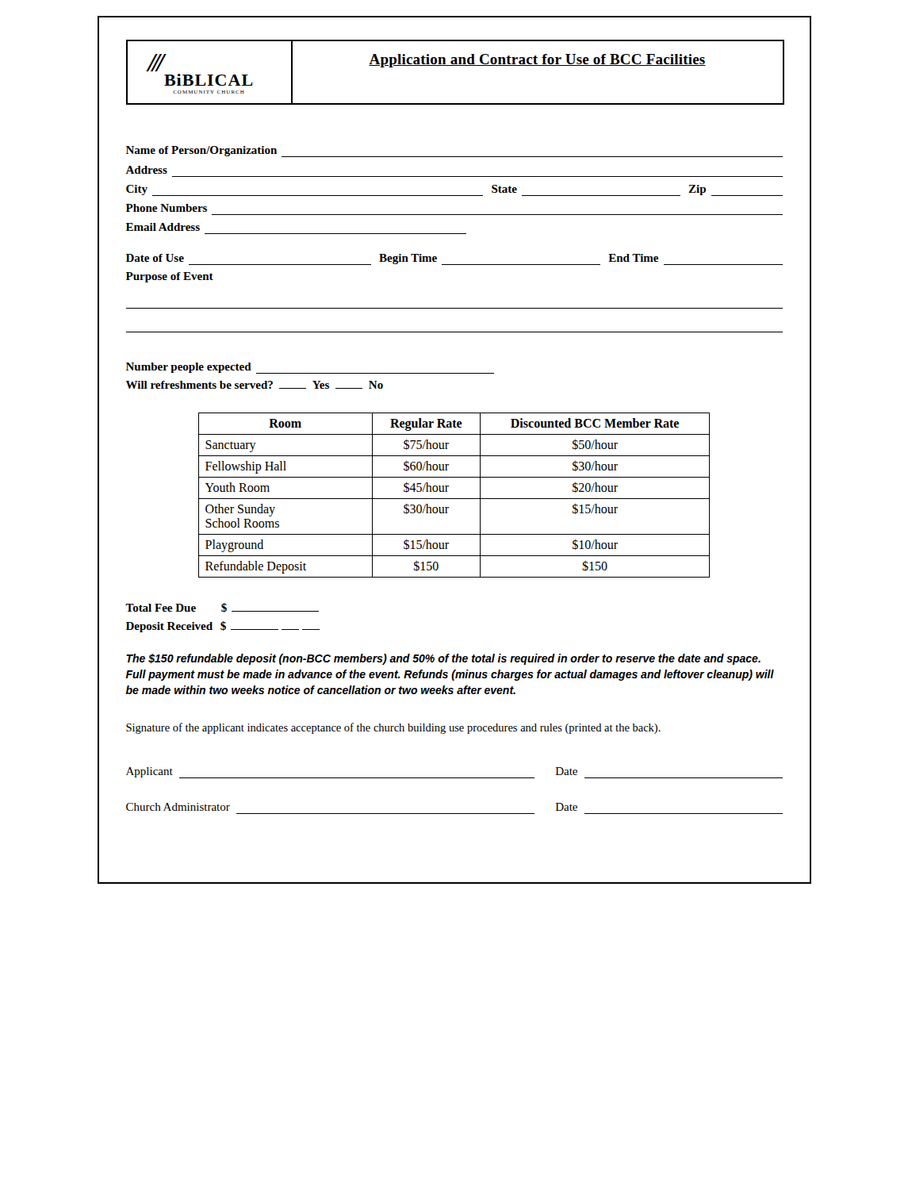/// BiBLICAL COMMUNITY CHURCH
Application and Contract for Use of BCC Facilities
Name of Person/Organization
Address
City State Zip
Phone Numbers
Email Address
Date of Use Begin Time End Time
Purpose of Event
Number people expected
Will refreshments be served? Yes No
| Room | Regular Rate | Discounted BCC Member Rate |
| --- | --- | --- |
| Sanctuary | $75/hour | $50/hour |
| Fellowship Hall | $60/hour | $30/hour |
| Youth Room | $45/hour | $20/hour |
| Other Sunday School Rooms | $30/hour | $15/hour |
| Playground | $15/hour | $10/hour |
| Refundable Deposit | $150 | $150 |
Total Fee Due $
Deposit Received $
The $150 refundable deposit (non-BCC members) and 50% of the total is required in order to reserve the date and space. Full payment must be made in advance of the event. Refunds (minus charges for actual damages and leftover cleanup) will be made within two weeks notice of cancellation or two weeks after event.
Signature of the applicant indicates acceptance of the church building use procedures and rules (printed at the back).
Applicant Date
Church Administrator Date